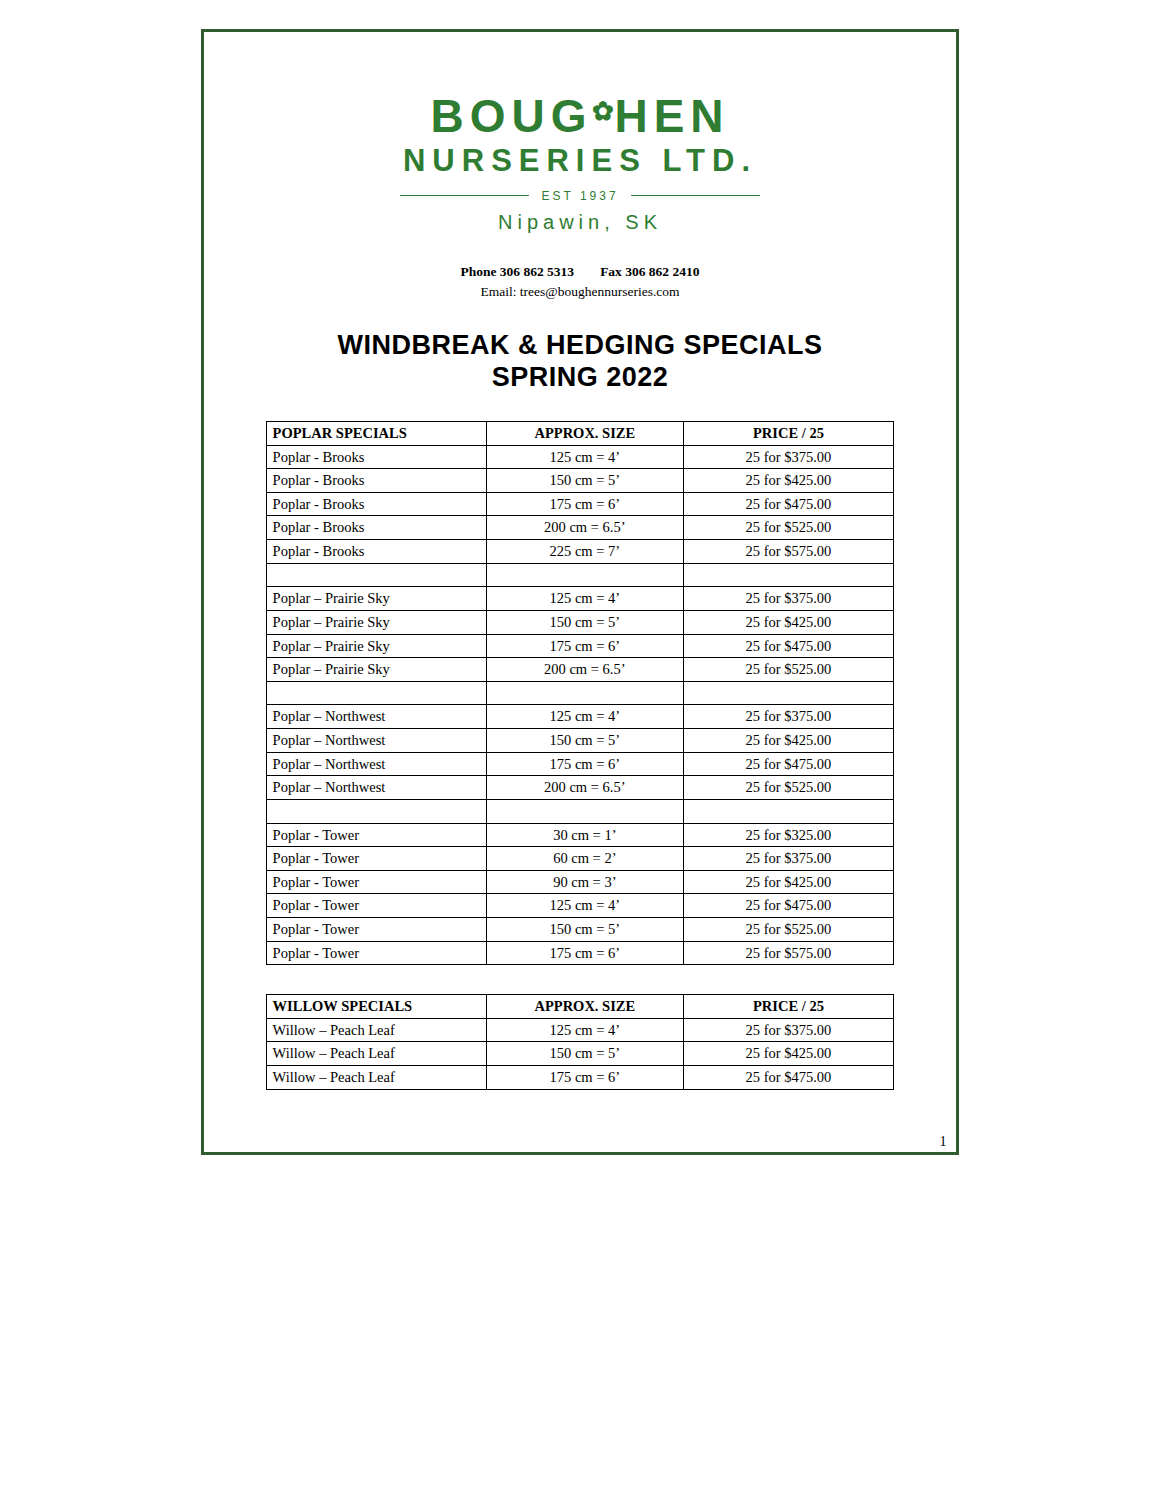BOUG✿HEN
NURSERIES LTD.
EST 1937
Nipawin, SK
Phone 306 862 5313 Fax 306 862 2410
Email: trees@boughennurseries.com
WINDBREAK & HEDGING SPECIALS
SPRING 2022
| POPLAR SPECIALS | APPROX. SIZE | PRICE / 25 |
| --- | --- | --- |
| Poplar - Brooks | 125 cm = 4’ | 25 for $375.00 |
| Poplar - Brooks | 150 cm = 5’ | 25 for $425.00 |
| Poplar - Brooks | 175 cm = 6’ | 25 for $475.00 |
| Poplar - Brooks | 200 cm = 6.5’ | 25 for $525.00 |
| Poplar - Brooks | 225 cm = 7’ | 25 for $575.00 |
| Poplar – Prairie Sky | 125 cm = 4’ | 25 for $375.00 |
| Poplar – Prairie Sky | 150 cm = 5’ | 25 for $425.00 |
| Poplar – Prairie Sky | 175 cm = 6’ | 25 for $475.00 |
| Poplar – Prairie Sky | 200 cm = 6.5’ | 25 for $525.00 |
| Poplar – Northwest | 125 cm = 4’ | 25 for $375.00 |
| Poplar – Northwest | 150 cm = 5’ | 25 for $425.00 |
| Poplar – Northwest | 175 cm = 6’ | 25 for $475.00 |
| Poplar – Northwest | 200 cm = 6.5’ | 25 for $525.00 |
| Poplar - Tower | 30 cm = 1’ | 25 for $325.00 |
| Poplar - Tower | 60 cm = 2’ | 25 for $375.00 |
| Poplar - Tower | 90 cm = 3’ | 25 for $425.00 |
| Poplar - Tower | 125 cm = 4’ | 25 for $475.00 |
| Poplar - Tower | 150 cm = 5’ | 25 for $525.00 |
| Poplar - Tower | 175 cm = 6’ | 25 for $575.00 |
| WILLOW SPECIALS | APPROX. SIZE | PRICE / 25 |
| --- | --- | --- |
| Willow – Peach Leaf | 125 cm = 4’ | 25 for $375.00 |
| Willow – Peach Leaf | 150 cm = 5’ | 25 for $425.00 |
| Willow – Peach Leaf | 175 cm = 6’ | 25 for $475.00 |
1